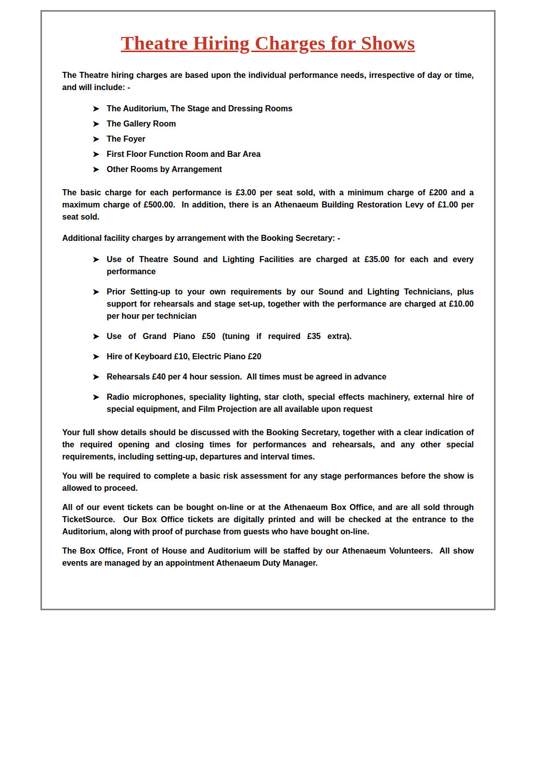Theatre Hiring Charges for Shows
The Theatre hiring charges are based upon the individual performance needs, irrespective of day or time, and will include: -
The Auditorium, The Stage and Dressing Rooms
The Gallery Room
The Foyer
First Floor Function Room and Bar Area
Other Rooms by Arrangement
The basic charge for each performance is £3.00 per seat sold, with a minimum charge of £200 and a maximum charge of £500.00. In addition, there is an Athenaeum Building Restoration Levy of £1.00 per seat sold.
Additional facility charges by arrangement with the Booking Secretary: -
Use of Theatre Sound and Lighting Facilities are charged at £35.00 for each and every performance
Prior Setting-up to your own requirements by our Sound and Lighting Technicians, plus support for rehearsals and stage set-up, together with the performance are charged at £10.00 per hour per technician
Use of Grand Piano £50 (tuning if required £35 extra).
Hire of Keyboard £10, Electric Piano £20
Rehearsals £40 per 4 hour session. All times must be agreed in advance
Radio microphones, speciality lighting, star cloth, special effects machinery, external hire of special equipment, and Film Projection are all available upon request
Your full show details should be discussed with the Booking Secretary, together with a clear indication of the required opening and closing times for performances and rehearsals, and any other special requirements, including setting-up, departures and interval times.
You will be required to complete a basic risk assessment for any stage performances before the show is allowed to proceed.
All of our event tickets can be bought on-line or at the Athenaeum Box Office, and are all sold through TicketSource. Our Box Office tickets are digitally printed and will be checked at the entrance to the Auditorium, along with proof of purchase from guests who have bought on-line.
The Box Office, Front of House and Auditorium will be staffed by our Athenaeum Volunteers. All show events are managed by an appointment Athenaeum Duty Manager.